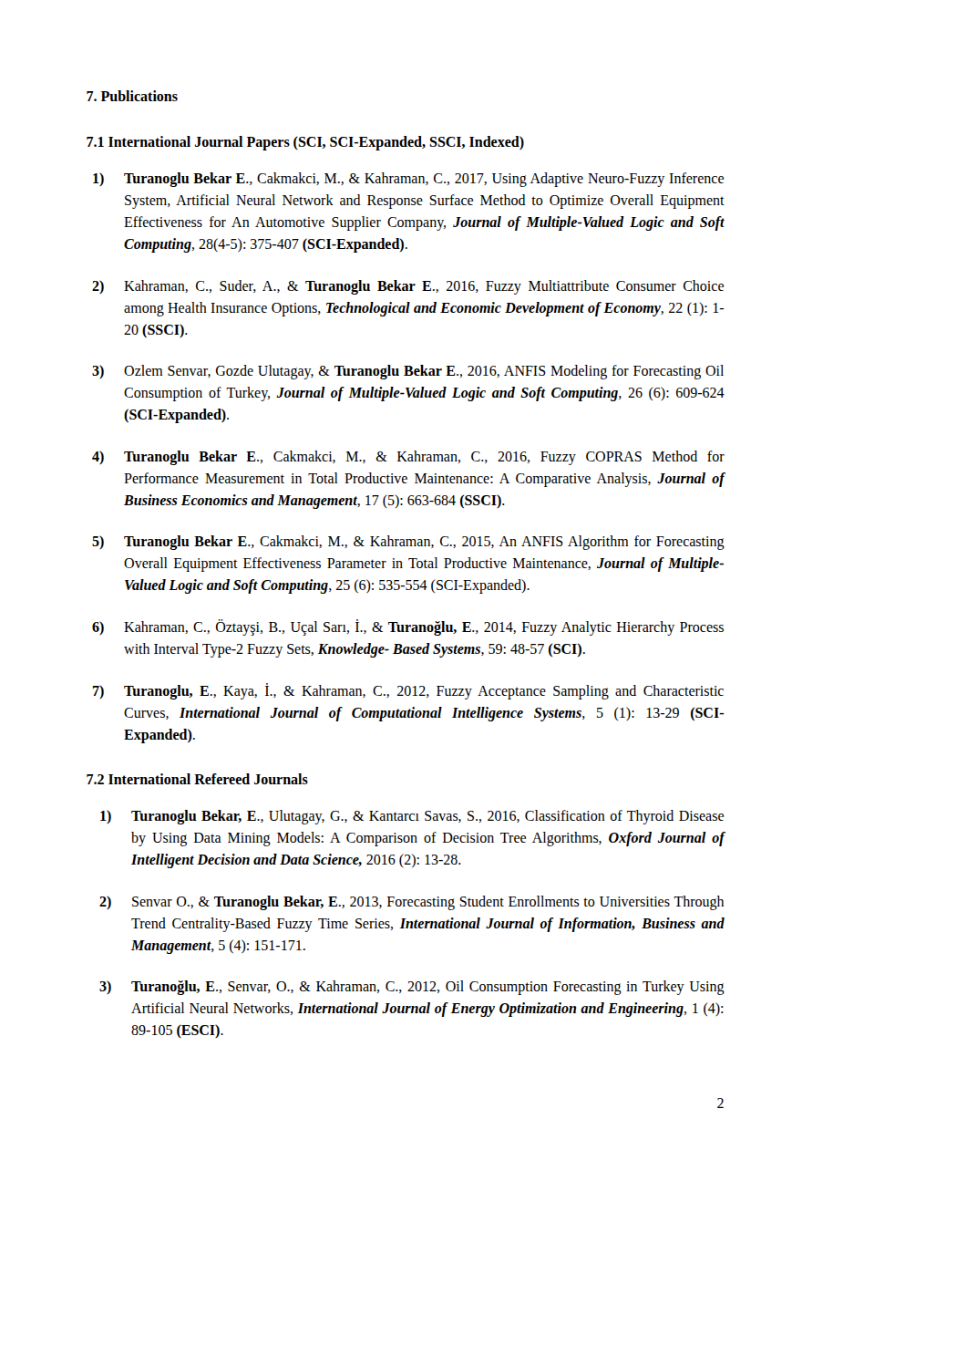7. Publications
7.1 International Journal Papers (SCI, SCI-Expanded, SSCI, Indexed)
Turanoglu Bekar E., Cakmakci, M., & Kahraman, C., 2017, Using Adaptive Neuro-Fuzzy Inference System, Artificial Neural Network and Response Surface Method to Optimize Overall Equipment Effectiveness for An Automotive Supplier Company, Journal of Multiple-Valued Logic and Soft Computing, 28(4-5): 375-407 (SCI-Expanded).
Kahraman, C., Suder, A., & Turanoglu Bekar E., 2016, Fuzzy Multiattribute Consumer Choice among Health Insurance Options, Technological and Economic Development of Economy, 22 (1): 1-20 (SSCI).
Ozlem Senvar, Gozde Ulutagay, & Turanoglu Bekar E., 2016, ANFIS Modeling for Forecasting Oil Consumption of Turkey, Journal of Multiple-Valued Logic and Soft Computing, 26 (6): 609-624 (SCI-Expanded).
Turanoglu Bekar E., Cakmakci, M., & Kahraman, C., 2016, Fuzzy COPRAS Method for Performance Measurement in Total Productive Maintenance: A Comparative Analysis, Journal of Business Economics and Management, 17 (5): 663-684 (SSCI).
Turanoglu Bekar E., Cakmakci, M., & Kahraman, C., 2015, An ANFIS Algorithm for Forecasting Overall Equipment Effectiveness Parameter in Total Productive Maintenance, Journal of Multiple-Valued Logic and Soft Computing, 25 (6): 535-554 (SCI-Expanded).
Kahraman, C., Öztayşi, B., Uçal Sarı, İ., & Turanoğlu, E., 2014, Fuzzy Analytic Hierarchy Process with Interval Type-2 Fuzzy Sets, Knowledge- Based Systems, 59: 48-57 (SCI).
Turanoglu, E., Kaya, İ., & Kahraman, C., 2012, Fuzzy Acceptance Sampling and Characteristic Curves, International Journal of Computational Intelligence Systems, 5 (1): 13-29 (SCI-Expanded).
7.2 International Refereed Journals
Turanoglu Bekar, E., Ulutagay, G., & Kantarcı Savas, S., 2016, Classification of Thyroid Disease by Using Data Mining Models: A Comparison of Decision Tree Algorithms, Oxford Journal of Intelligent Decision and Data Science, 2016 (2): 13-28.
Senvar O., & Turanoglu Bekar, E., 2013, Forecasting Student Enrollments to Universities Through Trend Centrality-Based Fuzzy Time Series, International Journal of Information, Business and Management, 5 (4): 151-171.
Turanoğlu, E., Senvar, O., & Kahraman, C., 2012, Oil Consumption Forecasting in Turkey Using Artificial Neural Networks, International Journal of Energy Optimization and Engineering, 1 (4): 89-105 (ESCI).
2